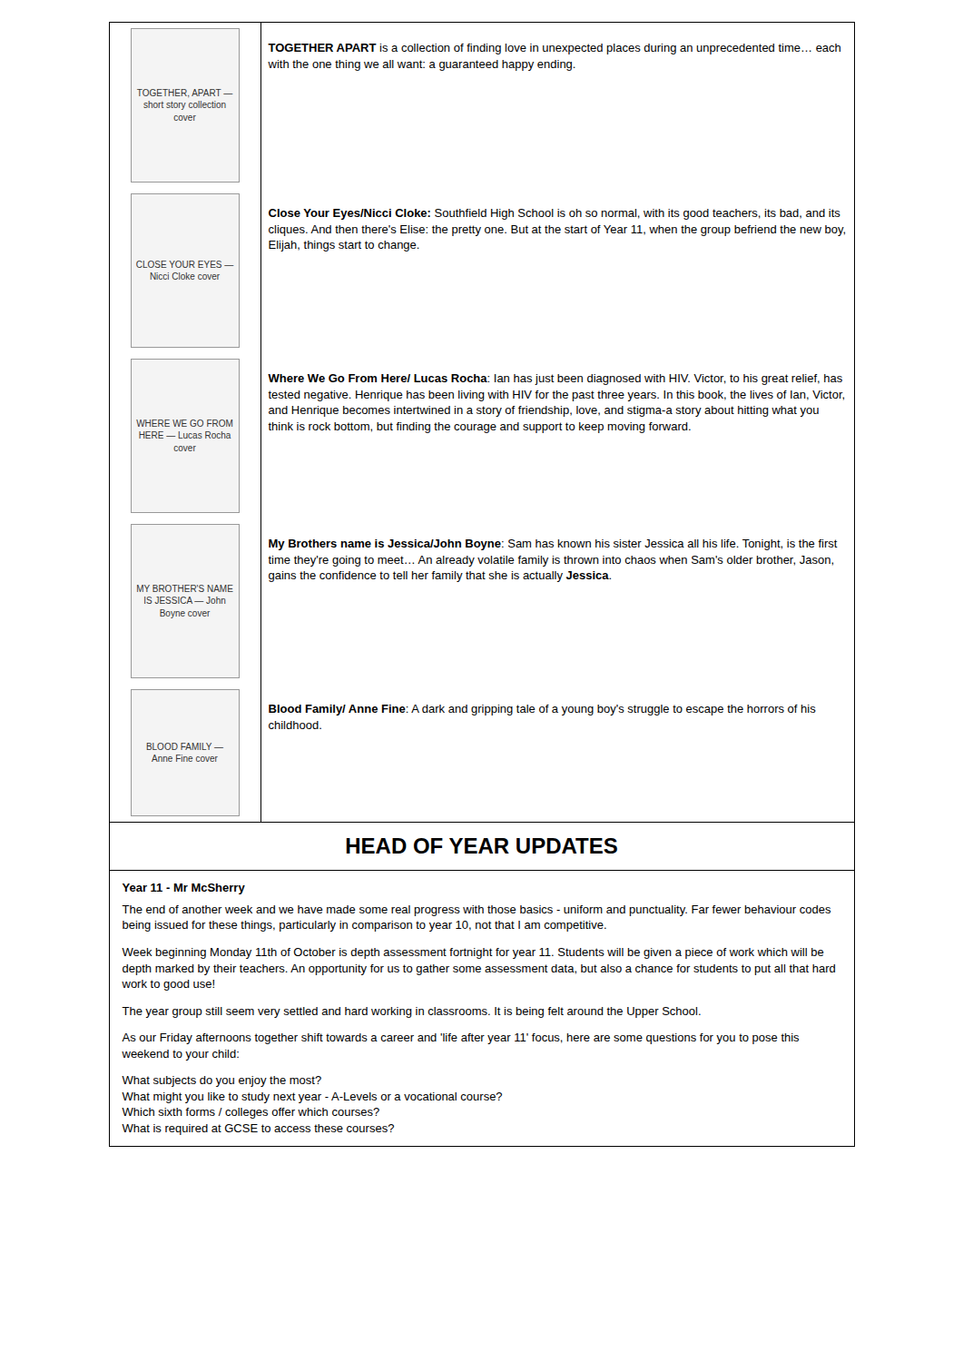| TOGETHER, APART — short story collection cover | TOGETHER APART is a collection of finding love in unexpected places during an unprecedented time… each with the one thing we all want: a guaranteed happy ending. |
| CLOSE YOUR EYES — Nicci Cloke cover | Close Your Eyes/Nicci Cloke: Southfield High School is oh so normal, with its good teachers, its bad, and its cliques. And then there's Elise: the pretty one. But at the start of Year 11, when the group befriend the new boy, Elijah, things start to change. |
| WHERE WE GO FROM HERE — Lucas Rocha cover | Where We Go From Here/ Lucas Rocha : Ian has just been diagnosed with HIV. Victor, to his great relief, has tested negative. Henrique has been living with HIV for the past three years. In this book, the lives of Ian, Victor, and Henrique becomes intertwined in a story of friendship, love, and stigma-a story about hitting what you think is rock bottom, but finding the courage and support to keep moving forward. |
| MY BROTHER'S NAME IS JESSICA — John Boyne cover | My Brothers name is Jessica/John Boyne : Sam has known his sister Jessica all his life. Tonight, is the first time they're going to meet… An already volatile family is thrown into chaos when Sam's older brother, Jason, gains the confidence to tell her family that she is actually Jessica . |
| BLOOD FAMILY — Anne Fine cover | Blood Family/ Anne Fine : A dark and gripping tale of a young boy's struggle to escape the horrors of his childhood. |
HEAD OF YEAR UPDATES
Year 11 - Mr McSherry
The end of another week and we have made some real progress with those basics - uniform and punctuality. Far fewer behaviour codes being issued for these things, particularly in comparison to year 10, not that I am competitive.
Week beginning Monday 11th of October is depth assessment fortnight for year 11. Students will be given a piece of work which will be depth marked by their teachers. An opportunity for us to gather some assessment data, but also a chance for students to put all that hard work to good use!
The year group still seem very settled and hard working in classrooms. It is being felt around the Upper School.
As our Friday afternoons together shift towards a career and 'life after year 11' focus, here are some questions for you to pose this weekend to your child:
What subjects do you enjoy the most?
What might you like to study next year - A-Levels or a vocational course?
Which sixth forms / colleges offer which courses?
What is required at GCSE to access these courses?